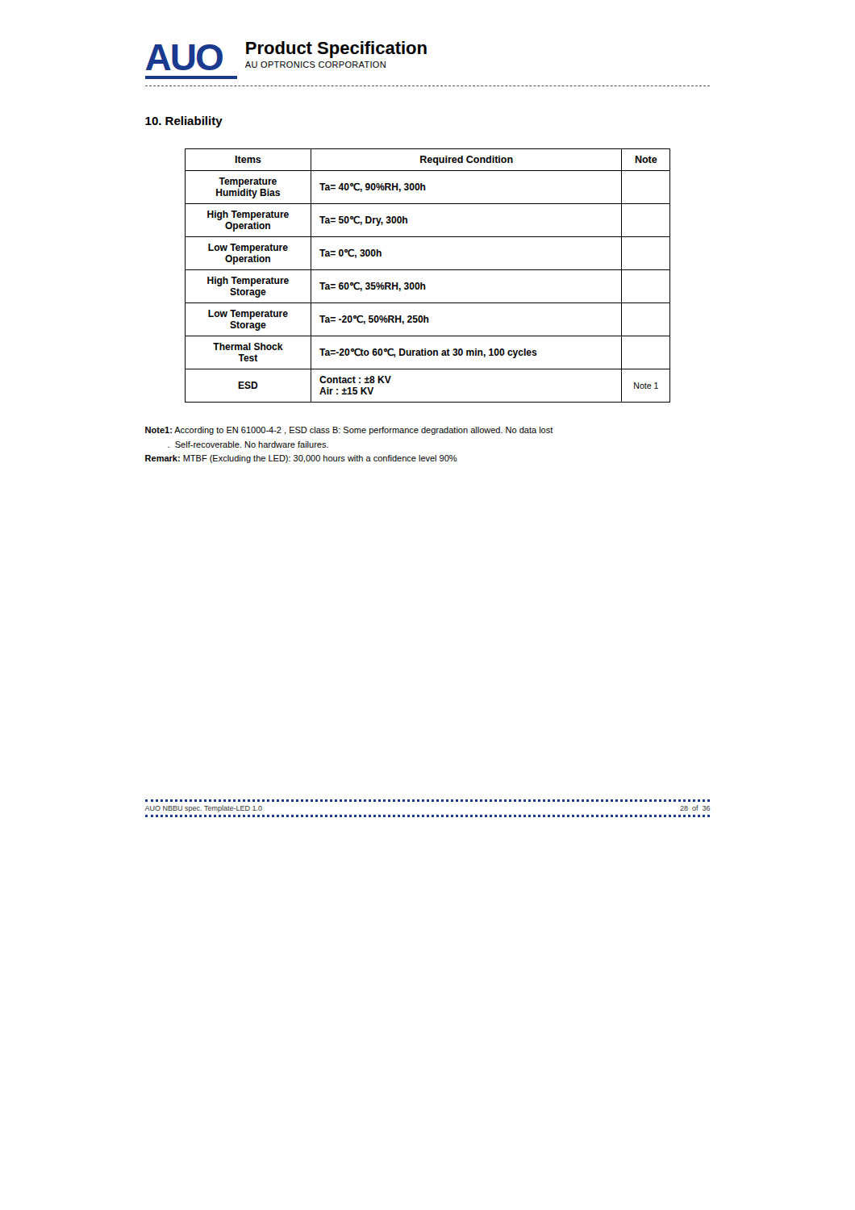AUO
Product Specification
AU OPTRONICS CORPORATION
10. Reliability
| Items | Required Condition | Note |
| --- | --- | --- |
| Temperature Humidity Bias | Ta= 40℃, 90%RH, 300h | |
| High Temperature Operation | Ta= 50℃, Dry, 300h | |
| Low Temperature Operation | Ta= 0℃, 300h | |
| High Temperature Storage | Ta= 60℃, 35%RH, 300h | |
| Low Temperature Storage | Ta= -20℃, 50%RH, 250h | |
| Thermal Shock Test | Ta=-20℃to 60℃, Duration at 30 min, 100 cycles | |
| ESD | Contact : ±8 KV Air : ±15 KV | Note 1 |
Note1: According to EN 61000-4-2 , ESD class B: Some performance degradation allowed. No data lost . Self-recoverable. No hardware failures. Remark: MTBF (Excluding the LED): 30,000 hours with a confidence level 90%
AUO NBBU spec. Template-LED 1.0 28 of 36